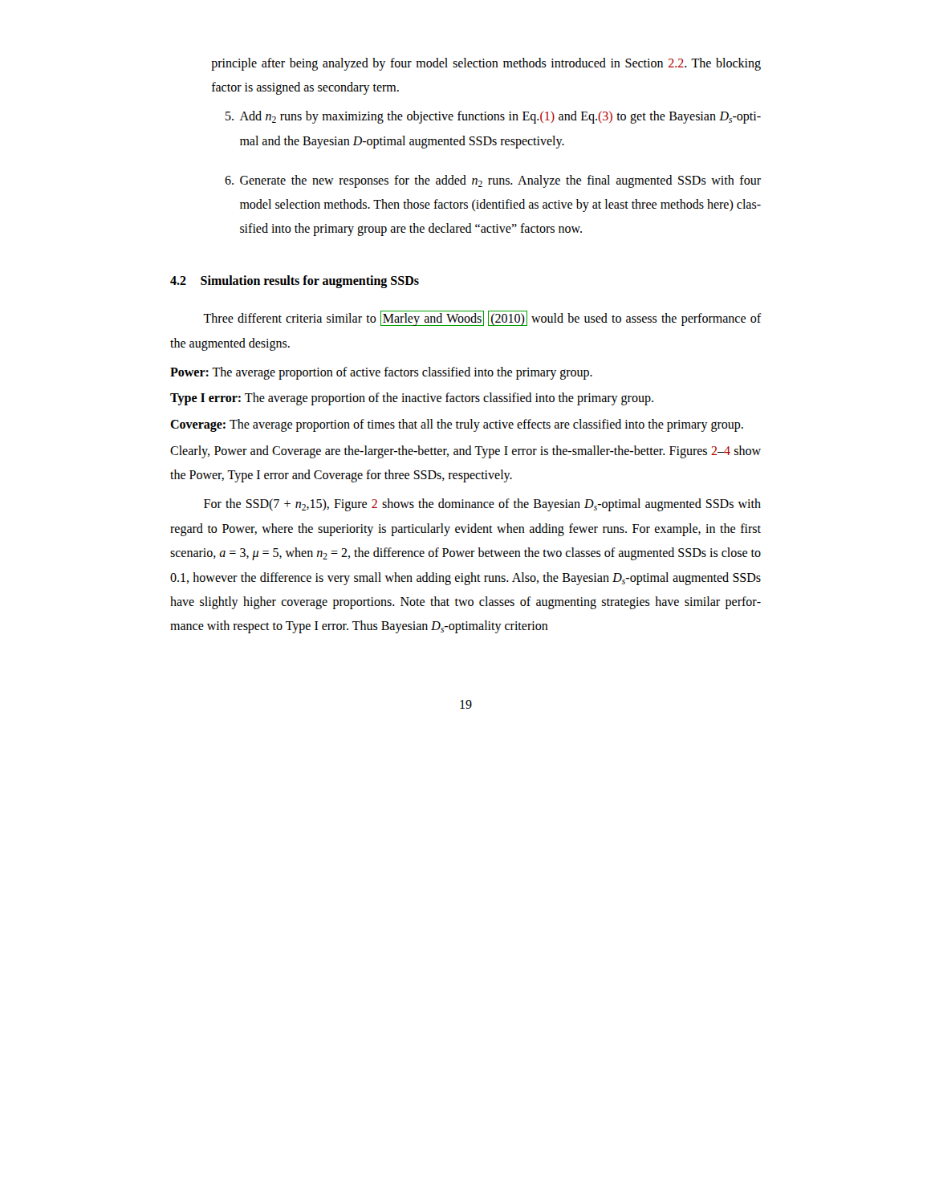principle after being analyzed by four model selection methods introduced in Section 2.2. The blocking factor is assigned as secondary term.
5. Add n 2 runs by maximizing the objective functions in Eq.(1) and Eq.(3) to get the Bayesian Ds-optimal and the Bayesian D-optimal augmented SSDs respectively.
6. Generate the new responses for the added n 2 runs. Analyze the final augmented SSDs with four model selection methods. Then those factors (identified as active by at least three methods here) classified into the primary group are the declared “active” factors now.
4.2 Simulation results for augmenting SSDs
Three different criteria similar to Marley and Woods (2010) would be used to assess the performance of the augmented designs.
Power: The average proportion of active factors classified into the primary group.
Type I error: The average proportion of the inactive factors classified into the primary group.
Coverage: The average proportion of times that all the truly active effects are classified into the primary group.
Clearly, Power and Coverage are the-larger-the-better, and Type I error is the-smaller-the-better. Figures 2–4 show the Power, Type I error and Coverage for three SSDs, respectively.
For the SSD(7 + n 2,15), Figure 2 shows the dominance of the Bayesian Ds-optimal augmented SSDs with regard to Power, where the superiority is particularly evident when adding fewer runs. For example, in the first scenario, a = 3, μ = 5, when n 2 = 2, the difference of Power between the two classes of augmented SSDs is close to 0.1, however the difference is very small when adding eight runs. Also, the Bayesian Ds-optimal augmented SSDs have slightly higher coverage proportions. Note that two classes of augmenting strategies have similar performance with respect to Type I error. Thus Bayesian Ds-optimality criterion
19